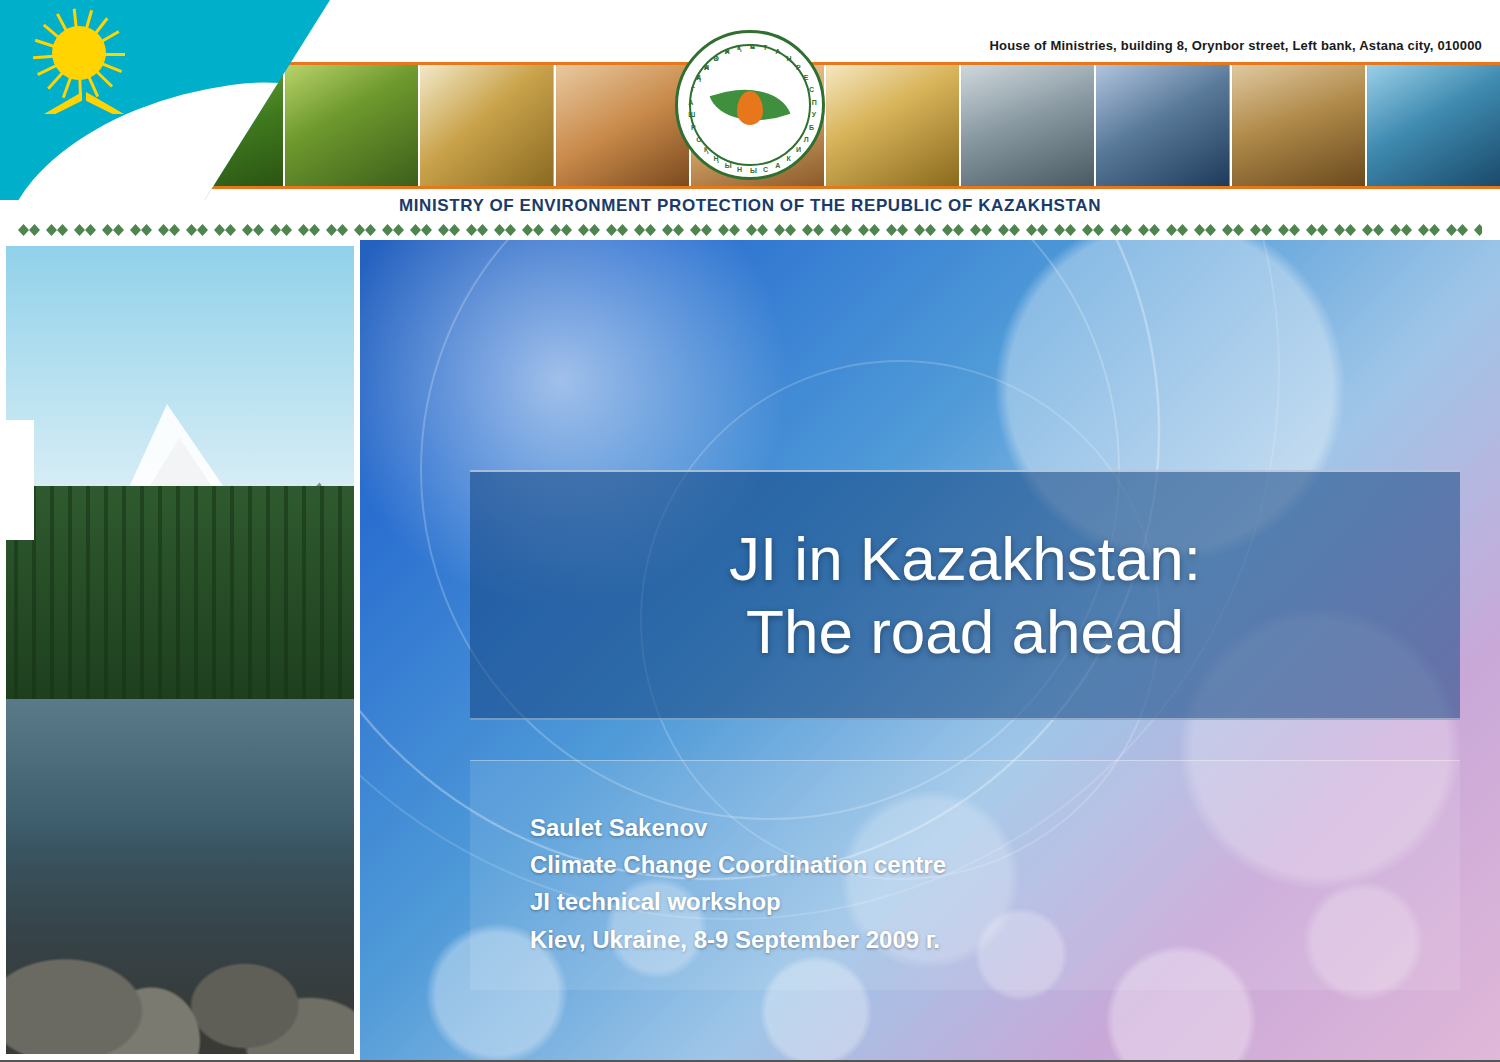House of Ministries, building 8, Orynbor street, Left bank, Astana city, 010000
Қ А З А Қ С Т А Н Р Е С П У Б Л И К А С Ы Н Ы Ң Қ О Р Ш А Ғ А Н О Р Т А
MINISTRY OF ENVIRONMENT PROTECTION OF THE REPUBLIC OF KAZAKHSTAN
JI in Kazakhstan:
The road ahead
Saulet Sakenov
Climate Change Coordination centre
JI technical workshop
Kiev, Ukraine, 8-9 September 2009 г.